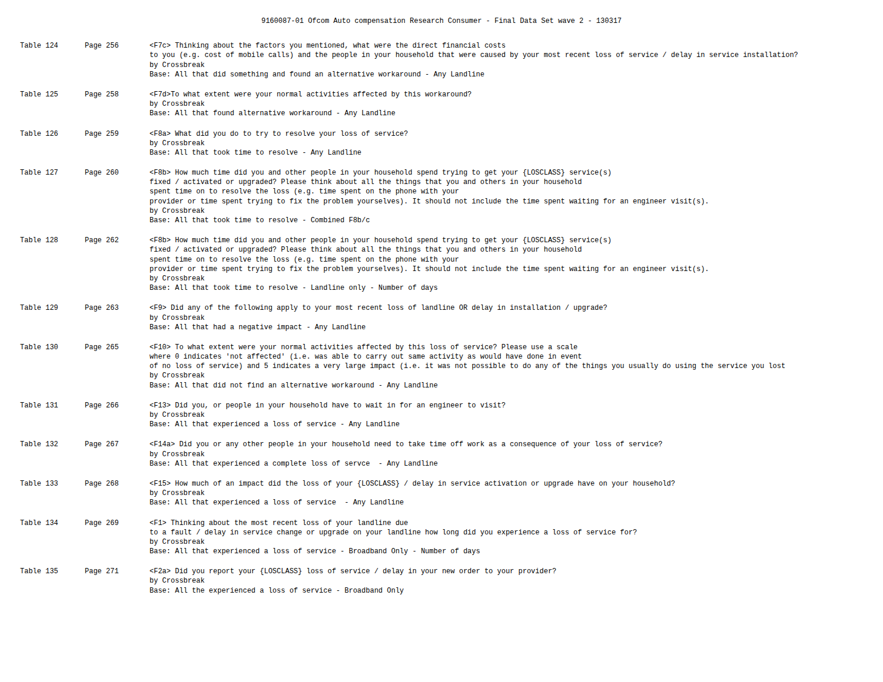9160087-01 Ofcom Auto compensation Research Consumer - Final Data Set wave 2 - 130317
| Table 124 | Page 256 | <F7c> Thinking about the factors you mentioned, what were the direct financial costs to you (e.g. cost of mobile calls) and the people in your household that were caused by your most recent loss of service / delay in service installation? by Crossbreak Base: All that did something and found an alternative workaround - Any Landline |
| Table 125 | Page 258 | <F7d>To what extent were your normal activities affected by this workaround? by Crossbreak Base: All that found alternative workaround - Any Landline |
| Table 126 | Page 259 | <F8a> What did you do to try to resolve your loss of service? by Crossbreak Base: All that took time to resolve - Any Landline |
| Table 127 | Page 260 | <F8b> How much time did you and other people in your household spend trying to get your {LOSCLASS} service(s) fixed / activated or upgraded? Please think about all the things that you and others in your household spent time on to resolve the loss (e.g. time spent on the phone with your provider or time spent trying to fix the problem yourselves). It should not include the time spent waiting for an engineer visit(s). by Crossbreak Base: All that took time to resolve - Combined F8b/c |
| Table 128 | Page 262 | <F8b> How much time did you and other people in your household spend trying to get your {LOSCLASS} service(s) fixed / activated or upgraded? Please think about all the things that you and others in your household spent time on to resolve the loss (e.g. time spent on the phone with your provider or time spent trying to fix the problem yourselves). It should not include the time spent waiting for an engineer visit(s). by Crossbreak Base: All that took time to resolve - Landline only - Number of days |
| Table 129 | Page 263 | <F9> Did any of the following apply to your most recent loss of landline OR delay in installation / upgrade? by Crossbreak Base: All that had a negative impact - Any Landline |
| Table 130 | Page 265 | <F10> To what extent were your normal activities affected by this loss of service? Please use a scale where 0 indicates 'not affected' (i.e. was able to carry out same activity as would have done in event of no loss of service) and 5 indicates a very large impact (i.e. it was not possible to do any of the things you usually do using the service you lost by Crossbreak Base: All that did not find an alternative workaround - Any Landline |
| Table 131 | Page 266 | <F13> Did you, or people in your household have to wait in for an engineer to visit? by Crossbreak Base: All that experienced a loss of service - Any Landline |
| Table 132 | Page 267 | <F14a> Did you or any other people in your household need to take time off work as a consequence of your loss of service? by Crossbreak Base: All that experienced a complete loss of servce - Any Landline |
| Table 133 | Page 268 | <F15> How much of an impact did the loss of your {LOSCLASS} / delay in service activation or upgrade have on your household? by Crossbreak Base: All that experienced a loss of service - Any Landline |
| Table 134 | Page 269 | <F1> Thinking about the most recent loss of your landline due to a fault / delay in service change or upgrade on your landline how long did you experience a loss of service for? by Crossbreak Base: All that experienced a loss of service - Broadband Only - Number of days |
| Table 135 | Page 271 | <F2a> Did you report your {LOSCLASS} loss of service / delay in your new order to your provider? by Crossbreak Base: All the experienced a loss of service - Broadband Only |